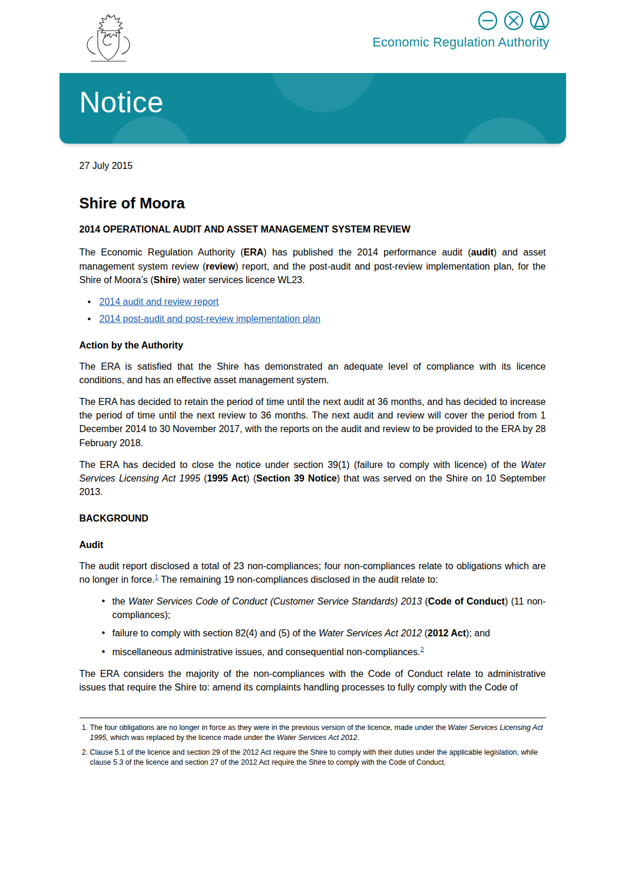Economic Regulation Authority
Notice
27 July 2015
Shire of Moora
2014 Operational Audit and Asset Management System Review
The Economic Regulation Authority (ERA) has published the 2014 performance audit (audit) and asset management system review (review) report, and the post-audit and post-review implementation plan, for the Shire of Moora’s (Shire) water services licence WL23.
2014 audit and review report
2014 post-audit and post-review implementation plan
Action by the Authority
The ERA is satisfied that the Shire has demonstrated an adequate level of compliance with its licence conditions, and has an effective asset management system.
The ERA has decided to retain the period of time until the next audit at 36 months, and has decided to increase the period of time until the next review to 36 months. The next audit and review will cover the period from 1 December 2014 to 30 November 2017, with the reports on the audit and review to be provided to the ERA by 28 February 2018.
The ERA has decided to close the notice under section 39(1) (failure to comply with licence) of the Water Services Licensing Act 1995 (1995 Act) (Section 39 Notice) that was served on the Shire on 10 September 2013.
Background
Audit
The audit report disclosed a total of 23 non-compliances; four non-compliances relate to obligations which are no longer in force.1 The remaining 19 non-compliances disclosed in the audit relate to:
the Water Services Code of Conduct (Customer Service Standards) 2013 (Code of Conduct) (11 non-compliances);
failure to comply with section 82(4) and (5) of the Water Services Act 2012 (2012 Act); and
miscellaneous administrative issues, and consequential non-compliances.2
The ERA considers the majority of the non-compliances with the Code of Conduct relate to administrative issues that require the Shire to: amend its complaints handling processes to fully comply with the Code of
The four obligations are no longer in force as they were in the previous version of the licence, made under the Water Services Licensing Act 1995, which was replaced by the licence made under the Water Services Act 2012.
Clause 5.1 of the licence and section 29 of the 2012 Act require the Shire to comply with their duties under the applicable legislation, while clause 5.3 of the licence and section 27 of the 2012 Act require the Shire to comply with the Code of Conduct.